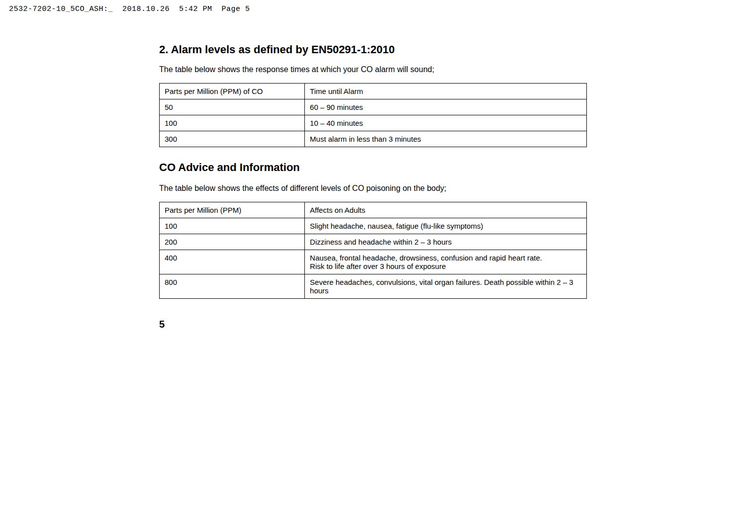2532-7202-10_5CO_ASH:_ 2018.10.26 5:42 PM Page 5
2. Alarm levels as defined by EN50291-1:2010
The table below shows the response times at which your CO alarm will sound;
| Parts per Million (PPM) of CO | Time until Alarm |
| --- | --- |
| 50 | 60 – 90 minutes |
| 100 | 10 – 40 minutes |
| 300 | Must alarm in less than 3 minutes |
CO Advice and Information
The table below shows the effects of different levels of CO poisoning on the body;
| Parts per Million (PPM) | Affects on Adults |
| --- | --- |
| 100 | Slight headache, nausea, fatigue (flu-like symptoms) |
| 200 | Dizziness and headache within 2 – 3 hours |
| 400 | Nausea, frontal headache, drowsiness, confusion and rapid heart rate. Risk to life after over 3 hours of exposure |
| 800 | Severe headaches, convulsions, vital organ failures. Death possible within 2 – 3 hours |
5